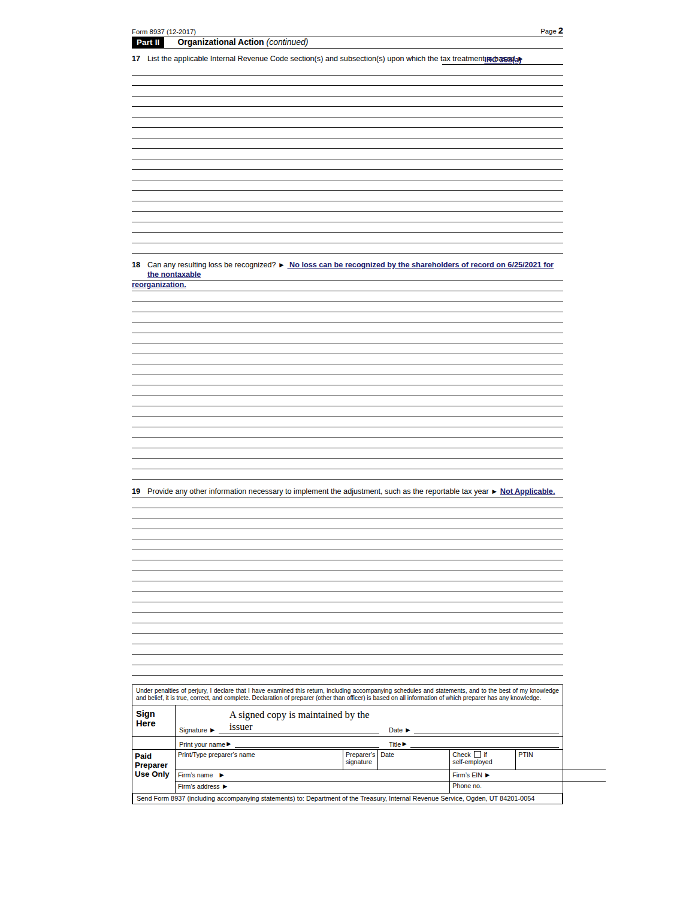Form 8937 (12-2017)
Page 2
Part II
Organizational Action (continued)
17
List the applicable Internal Revenue Code section(s) and subsection(s) upon which the tax treatment is based ►
IRC 368(a)
18
Can any resulting loss be recognized? ► No loss can be recognized by the shareholders of record on 6/25/2021 for the nontaxable
reorganization.
19
Provide any other information necessary to implement the adjustment, such as the reportable tax year ► Not Applicable.
Under penalties of perjury, I declare that I have examined this return, including accompanying schedules and statements, and to the best of my knowledge and belief, it is true, correct, and complete. Declaration of preparer (other than officer) is based on all information of which preparer has any knowledge.
Sign
Here
Signature ► A signed copy is maintained by the issuer
Date ►
Print your name ►
Title ►
Paid
Preparer
Use Only
Print/Type preparer’s name
Preparer’s signature
Date
Check if
self-employed
PTIN
Firm’s name ►
Firm’s EIN ►
Firm’s address ►
Phone no.
Send Form 8937 (including accompanying statements) to: Department of the Treasury, Internal Revenue Service, Ogden, UT 84201-0054